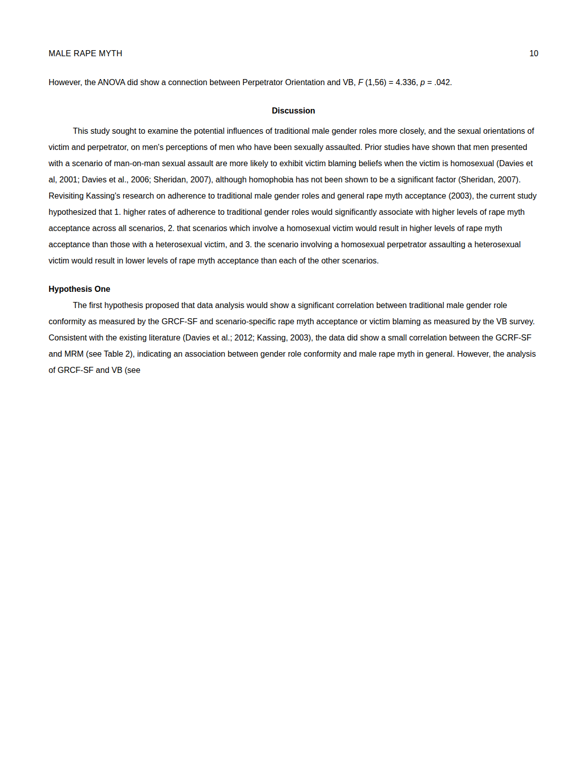Male Rape Myth 10
However, the ANOVA did show a connection between Perpetrator Orientation and VB, F (1,56) = 4.336, p = .042.
Discussion
This study sought to examine the potential influences of traditional male gender roles more closely, and the sexual orientations of victim and perpetrator, on men's perceptions of men who have been sexually assaulted. Prior studies have shown that men presented with a scenario of man-on-man sexual assault are more likely to exhibit victim blaming beliefs when the victim is homosexual (Davies et al, 2001; Davies et al., 2006; Sheridan, 2007), although homophobia has not been shown to be a significant factor (Sheridan, 2007). Revisiting Kassing's research on adherence to traditional male gender roles and general rape myth acceptance (2003), the current study hypothesized that 1. higher rates of adherence to traditional gender roles would significantly associate with higher levels of rape myth acceptance across all scenarios, 2. that scenarios which involve a homosexual victim would result in higher levels of rape myth acceptance than those with a heterosexual victim, and 3. the scenario involving a homosexual perpetrator assaulting a heterosexual victim would result in lower levels of rape myth acceptance than each of the other scenarios.
Hypothesis One
The first hypothesis proposed that data analysis would show a significant correlation between traditional male gender role conformity as measured by the GRCF-SF and scenario-specific rape myth acceptance or victim blaming as measured by the VB survey. Consistent with the existing literature (Davies et al.; 2012; Kassing, 2003), the data did show a small correlation between the GCRF-SF and MRM (see Table 2), indicating an association between gender role conformity and male rape myth in general. However, the analysis of GRCF-SF and VB (see